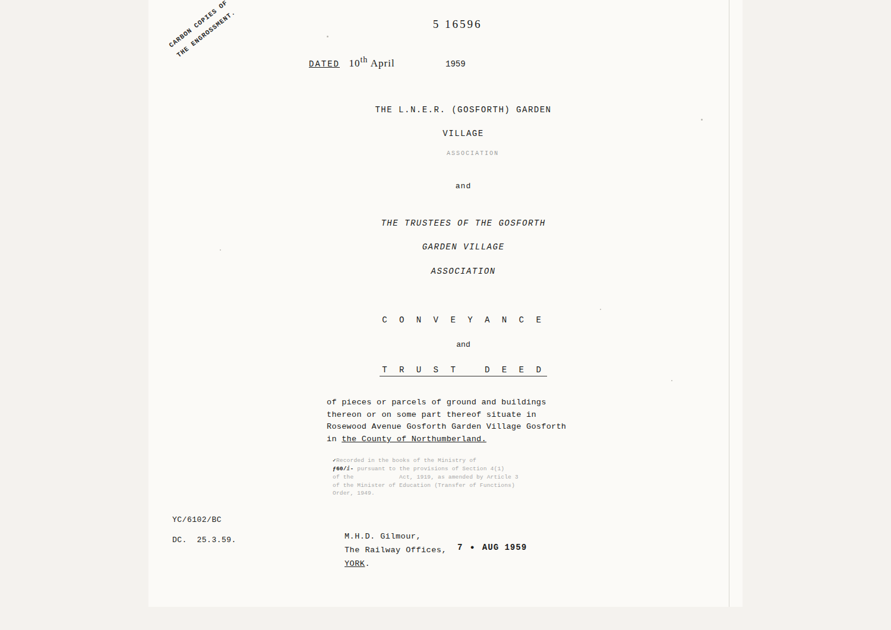CARBON COPIES OF
THE ENGROSSMENT.
5 16596
DATED 10th April 1959
THE L.N.E.R. (GOSFORTH) GARDEN
VILLAGE
ASSOCIATION
and
THE TRUSTEES OF THE GOSFORTH
GARDEN VILLAGE
ASSOCIATION
C O N V E Y A N C E
and
T R U S T D E E D
of pieces or parcels of ground and buildings thereon or on some part thereof situate in Rosewood Avenue Gosforth Garden Village Gosforth in the County of Northumberland.
✓Recorded in the books of the Ministry of
ƒ60/ⅈ‑ pursuant to the provisions of Section 4(1)
of the Act, 1919, as amended by Article 3
of the Minister of Education (Transfer of Functions)
Order, 1949.
M.H.D. Gilmour,
The Railway Offices,
YORK.
YC/6102/BC
DC. 25.3.59.
7 ● AUG 1959